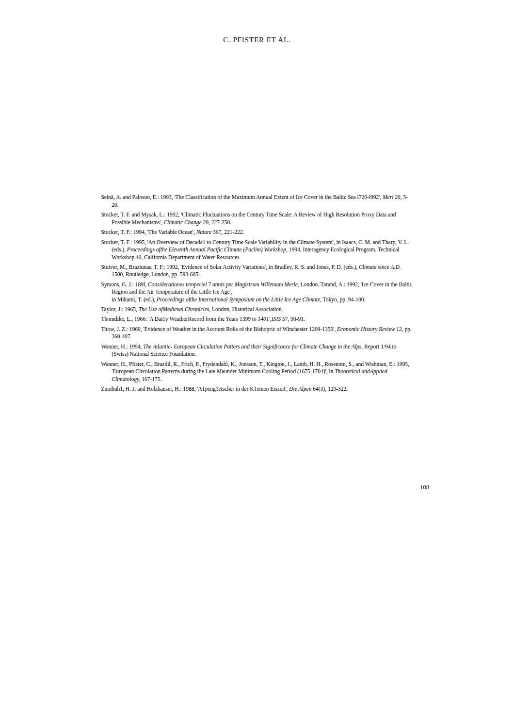C. PFISTER ET AL.
Seinä, A. and Palosuo, E.: 1993, 'The Classification of the Maximum Annual Extent of Ice Cover in the Baltic Sea l720-l992', Meri 20, 5-20.
Stocker, T. F. and Mysak, L.: 1992, 'Climatic Fluctuations on the Century Time Scale: A Review of High Resolution Proxy Data and Possible Mechanisms', Climatic Change 20, 227-250.
Stocker, T. F.: 1994, 'The Variable Ocean', Nature 367, 221-222.
Stocker, T. F.: 1995, 'An Overview of Decada1 to Century Time Scale Variability in the Climate System', in Isaacs, C. M. and Tharp, V. L. (eds.), Proceedings ofthe Eleventh Annual Pacific Climate (Paclim) Workshop, 1994, Interagency Ecological Program, Technical Workshop 40, California Department of Water Resources.
Stuiver, M., Braziunas, T. F.: 1992, 'Evidence of Solar Activity Variations', in Bradley, R. S. and Jones, P. D. (eds.), Climate since A.D. 1500, Routledge, London, pp. 593-605.
Symons, G. J.: 189l, Considerationes temperiei 7 annis per Magistrum Willemum Merle, London. Tarand, A.: 1992, 'Ice Cover in the Baltic Region and the Air Temperature of the Little Ice Age', in Mikami, T. (ed.), Proceedings ofthe International Symposium on the Little Ice Age Climate, Tokyo, pp. 94-100.
Taylor, J.: 1965, The Use ofMedieval Chronicles, London, Historical Association.
Thomdike, L., 1966: 'A Dai1y WeatherRecord from the Years 1399 to 1401',ISIS 57, 90-91.
Titow, J. Z.: 1960, 'Evidence of Weather in the Account Rolls of the Bishopric of Winchester 1209-1350', Economic History Review 12, pp. 360-407.
Wanner, H.: 1994, The Atlantic- European Circulation Patters and their Significance for Climate Change in the Alps, Report 1/94 to (Swiss) National Science Foundation.
Wanner, H., Pfister, C., Brazdil, R., Frich, P., Frydendahl, K., Jonsson, T., Kington, J., Lamb, H. H., Rosenom, S., and Wishman, E.: 1995, 'European Circulation Patterns during the Late Maunder Minimum Cooling Period (1675-1704)', in Theoretical andApplied Climatology, 167-175.
Zumbüh1, H. J. and Holzhauser, H.: 1988, 'A1peng1etscher in der K1einen Eiszeit', Die Alpen 64(3), 129-322.
108